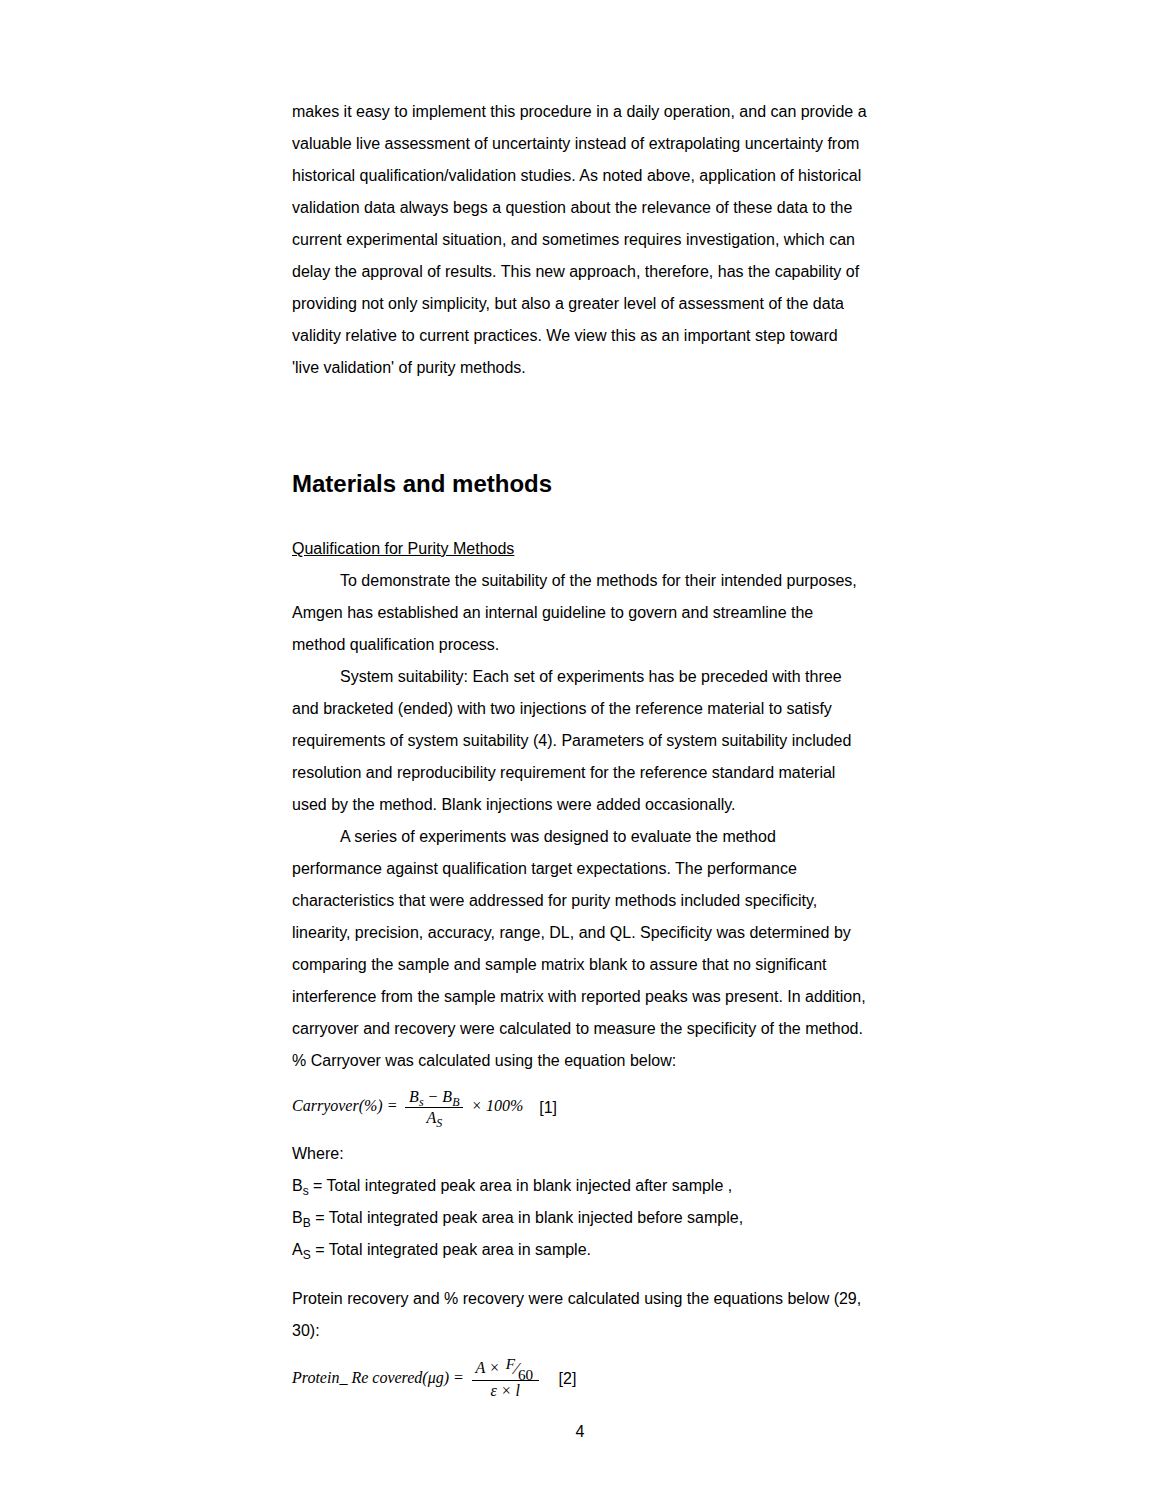makes it easy to implement this procedure in a daily operation, and can provide a valuable live assessment of uncertainty instead of extrapolating uncertainty from historical qualification/validation studies. As noted above, application of historical validation data always begs a question about the relevance of these data to the current experimental situation, and sometimes requires investigation, which can delay the approval of results. This new approach, therefore, has the capability of providing not only simplicity, but also a greater level of assessment of the data validity relative to current practices. We view this as an important step toward 'live validation' of purity methods.
Materials and methods
Qualification for Purity Methods
To demonstrate the suitability of the methods for their intended purposes, Amgen has established an internal guideline to govern and streamline the method qualification process.
System suitability: Each set of experiments has be preceded with three and bracketed (ended) with two injections of the reference material to satisfy requirements of system suitability (4). Parameters of system suitability included resolution and reproducibility requirement for the reference standard material used by the method. Blank injections were added occasionally.
A series of experiments was designed to evaluate the method performance against qualification target expectations. The performance characteristics that were addressed for purity methods included specificity, linearity, precision, accuracy, range, DL, and QL. Specificity was determined by comparing the sample and sample matrix blank to assure that no significant interference from the sample matrix with reported peaks was present. In addition, carryover and recovery were calculated to measure the specificity of the method.
% Carryover was calculated using the equation below:
Carryover(%) = Bs − BB AS × 100% [1]
Where:
Bs = Total integrated peak area in blank injected after sample ,
BB = Total integrated peak area in blank injected before sample,
AS = Total integrated peak area in sample.
Protein recovery and % recovery were calculated using the equations below (29, 30):
Protein_ Re covered(μg) = A × F⁄60 ε × l [2]
4